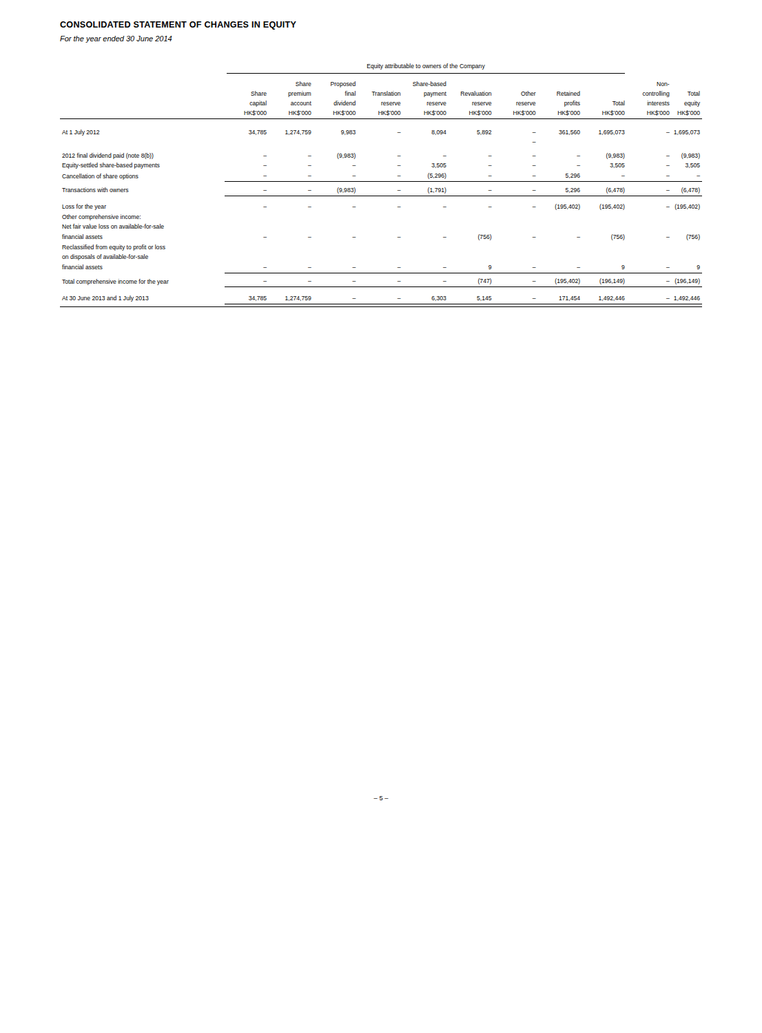Consolidated Statement of Changes in Equity
For the year ended 30 June 2014
| | Equity attributable to owners of the Company | | |
| | | Share | Proposed | | Share-based | | | | | Non- | |
| | Share | premium | final | Translation | payment | Revaluation | Other | Retained | | controlling | Total |
| | capital | account | dividend | reserve | reserve | reserve | reserve | profits | Total | interests | equity |
| | HK$’000 | HK$’000 | HK$’000 | HK$’000 | HK$’000 | HK$’000 | HK$’000 | HK$’000 | HK$’000 | HK$’000 | HK$’000 |
| At 1 July 2012 | 34,785 | 1,274,759 | 9,983 | – | 8,094 | 5,892 | – | 361,560 | 1,695,073 | – | 1,695,073 |
| | | | | | | | – | | | | |
| 2012 final dividend paid (note 8(b)) | – | – | (9,983) | – | – | – | – | – | (9,983) | – | (9,983) |
| Equity-settled share-based payments | – | – | – | – | 3,505 | – | – | – | 3,505 | – | 3,505 |
| Cancellation of share options | – | – | – | – | (5,296) | – | – | 5,296 | – | – | – |
| Transactions with owners | – | – | (9,983) | – | (1,791) | – | – | 5,296 | (6,478) | – | (6,478) |
| Loss for the year | – | – | – | – | – | – | – | (195,402) | (195,402) | – | (195,402) |
| Other comprehensive income: | | | | | | | | | | | |
| Net fair value loss on available-for-sale | | | | | | | | | | | |
| financial assets | – | – | – | – | – | (756) | – | – | (756) | – | (756) |
| Reclassified from equity to profit or loss | | | | | | | | | | | |
| on disposals of available-for-sale | | | | | | | | | | | |
| financial assets | – | – | – | – | – | 9 | – | – | 9 | – | 9 |
| Total comprehensive income for the year | – | – | – | – | – | (747) | – | (195,402) | (196,149) | – | (196,149) |
| At 30 June 2013 and 1 July 2013 | 34,785 | 1,274,759 | – | – | 6,303 | 5,145 | – | 171,454 | 1,492,446 | – | 1,492,446 |
– 5 –